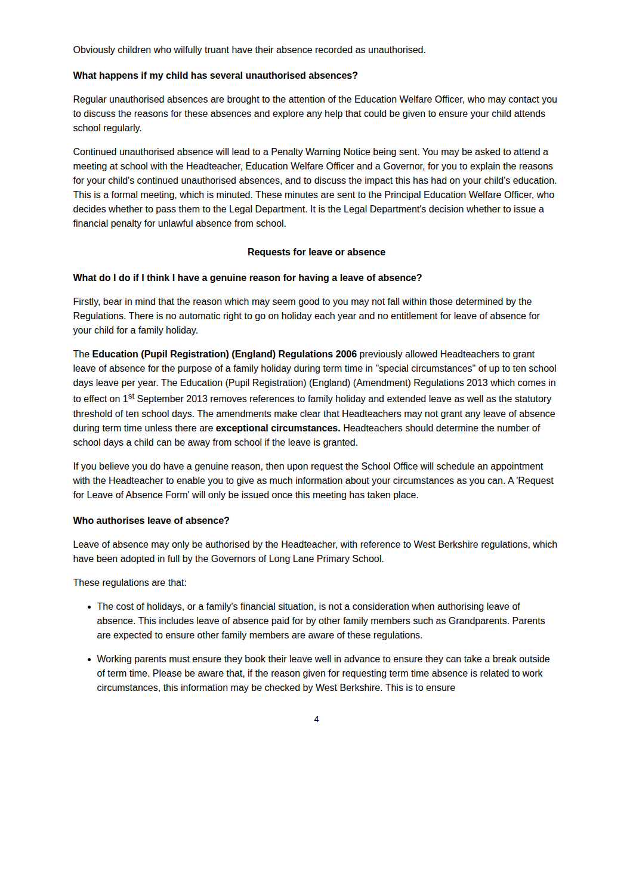Obviously children who wilfully truant have their absence recorded as unauthorised.
What happens if my child has several unauthorised absences?
Regular unauthorised absences are brought to the attention of the Education Welfare Officer, who may contact you to discuss the reasons for these absences and explore any help that could be given to ensure your child attends school regularly.
Continued unauthorised absence will lead to a Penalty Warning Notice being sent. You may be asked to attend a meeting at school with the Headteacher, Education Welfare Officer and a Governor, for you to explain the reasons for your child's continued unauthorised absences, and to discuss the impact this has had on your child's education. This is a formal meeting, which is minuted. These minutes are sent to the Principal Education Welfare Officer, who decides whether to pass them to the Legal Department. It is the Legal Department's decision whether to issue a financial penalty for unlawful absence from school.
Requests for leave or absence
What do I do if I think I have a genuine reason for having a leave of absence?
Firstly, bear in mind that the reason which may seem good to you may not fall within those determined by the Regulations. There is no automatic right to go on holiday each year and no entitlement for leave of absence for your child for a family holiday.
The Education (Pupil Registration) (England) Regulations 2006 previously allowed Headteachers to grant leave of absence for the purpose of a family holiday during term time in "special circumstances" of up to ten school days leave per year. The Education (Pupil Registration) (England) (Amendment) Regulations 2013 which comes in to effect on 1st September 2013 removes references to family holiday and extended leave as well as the statutory threshold of ten school days. The amendments make clear that Headteachers may not grant any leave of absence during term time unless there are exceptional circumstances. Headteachers should determine the number of school days a child can be away from school if the leave is granted.
If you believe you do have a genuine reason, then upon request the School Office will schedule an appointment with the Headteacher to enable you to give as much information about your circumstances as you can. A 'Request for Leave of Absence Form' will only be issued once this meeting has taken place.
Who authorises leave of absence?
Leave of absence may only be authorised by the Headteacher, with reference to West Berkshire regulations, which have been adopted in full by the Governors of Long Lane Primary School.
These regulations are that:
The cost of holidays, or a family's financial situation, is not a consideration when authorising leave of absence. This includes leave of absence paid for by other family members such as Grandparents. Parents are expected to ensure other family members are aware of these regulations.
Working parents must ensure they book their leave well in advance to ensure they can take a break outside of term time. Please be aware that, if the reason given for requesting term time absence is related to work circumstances, this information may be checked by West Berkshire. This is to ensure
4